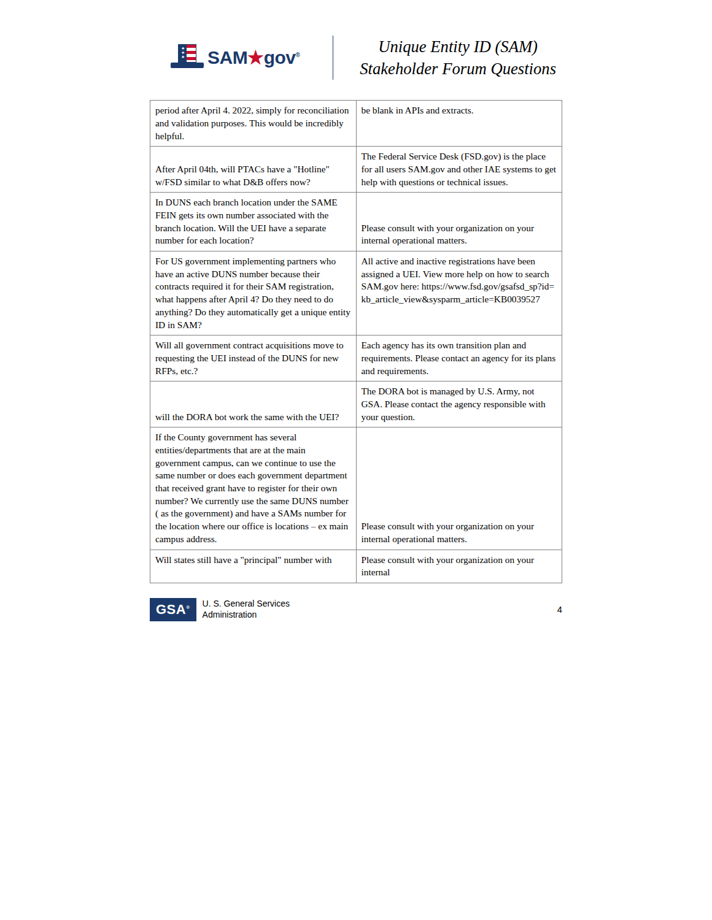★
★
★
SAM★gov®
Unique Entity ID (SAM)
Stakeholder Forum Questions
| period after April 4. 2022, simply for reconciliation and validation purposes. This would be incredibly helpful. | be blank in APIs and extracts. |
| After April 04th, will PTACs have a "Hotline" w/FSD similar to what D&B offers now? | The Federal Service Desk (FSD.gov) is the place for all users SAM.gov and other IAE systems to get help with questions or technical issues. |
| In DUNS each branch location under the SAME FEIN gets its own number associated with the branch location. Will the UEI have a separate number for each location? | Please consult with your organization on your internal operational matters. |
| For US government implementing partners who have an active DUNS number because their contracts required it for their SAM registration, what happens after April 4? Do they need to do anything? Do they automatically get a unique entity ID in SAM? | All active and inactive registrations have been assigned a UEI. View more help on how to search SAM.gov here: https://www.fsd.gov/gsafsd_sp?id=kb_article_view&sysparm_article=KB0039527 |
| Will all government contract acquisitions move to requesting the UEI instead of the DUNS for new RFPs, etc.? | Each agency has its own transition plan and requirements. Please contact an agency for its plans and requirements. |
| will the DORA bot work the same with the UEI? | The DORA bot is managed by U.S. Army, not GSA. Please contact the agency responsible with your question. |
| If the County government has several entities/departments that are at the main government campus, can we continue to use the same number or does each government department that received grant have to register for their own number? We currently use the same DUNS number ( as the government) and have a SAMs number for the location where our office is locations – ex main campus address. | Please consult with your organization on your internal operational matters. |
| Will states still have a "principal" number with | Please consult with your organization on your internal |
GSA®
U. S. General Services
Administration
4